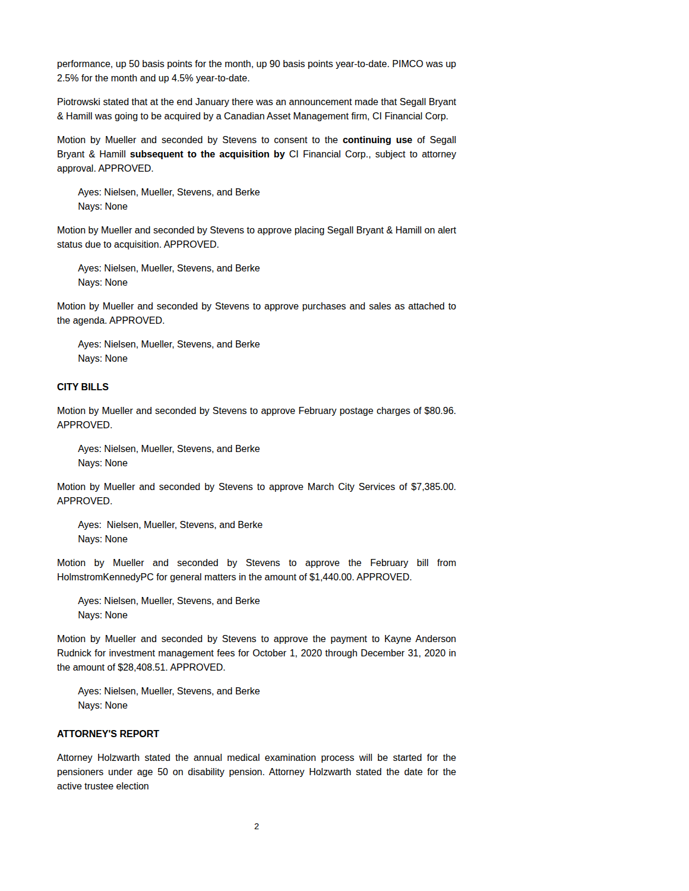performance, up 50 basis points for the month, up 90 basis points year-to-date. PIMCO was up 2.5% for the month and up 4.5% year-to-date.
Piotrowski stated that at the end January there was an announcement made that Segall Bryant & Hamill was going to be acquired by a Canadian Asset Management firm, CI Financial Corp.
Motion by Mueller and seconded by Stevens to consent to the continuing use of Segall Bryant & Hamill subsequent to the acquisition by CI Financial Corp., subject to attorney approval. APPROVED.
Ayes: Nielsen, Mueller, Stevens, and Berke
Nays: None
Motion by Mueller and seconded by Stevens to approve placing Segall Bryant & Hamill on alert status due to acquisition. APPROVED.
Ayes: Nielsen, Mueller, Stevens, and Berke
Nays: None
Motion by Mueller and seconded by Stevens to approve purchases and sales as attached to the agenda. APPROVED.
Ayes: Nielsen, Mueller, Stevens, and Berke
Nays: None
CITY BILLS
Motion by Mueller and seconded by Stevens to approve February postage charges of $80.96. APPROVED.
Ayes: Nielsen, Mueller, Stevens, and Berke
Nays: None
Motion by Mueller and seconded by Stevens to approve March City Services of $7,385.00. APPROVED.
Ayes: Nielsen, Mueller, Stevens, and Berke
Nays: None
Motion by Mueller and seconded by Stevens to approve the February bill from HolmstromKennedyPC for general matters in the amount of $1,440.00. APPROVED.
Ayes: Nielsen, Mueller, Stevens, and Berke
Nays: None
Motion by Mueller and seconded by Stevens to approve the payment to Kayne Anderson Rudnick for investment management fees for October 1, 2020 through December 31, 2020 in the amount of $28,408.51. APPROVED.
Ayes: Nielsen, Mueller, Stevens, and Berke
Nays: None
ATTORNEY'S REPORT
Attorney Holzwarth stated the annual medical examination process will be started for the pensioners under age 50 on disability pension. Attorney Holzwarth stated the date for the active trustee election
2